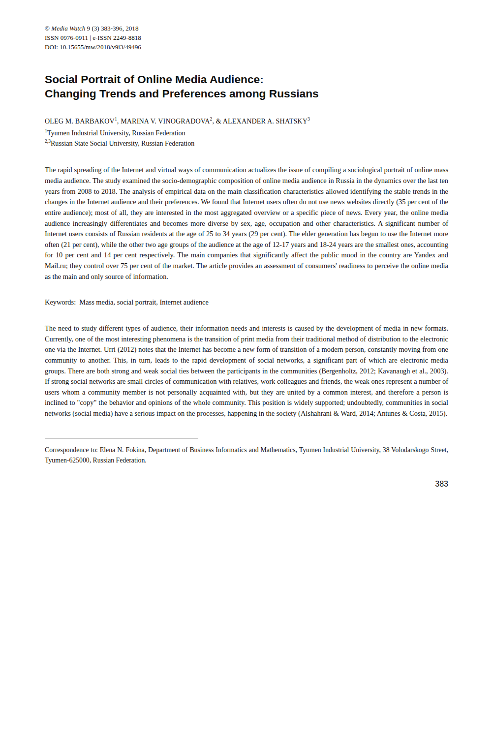© Media Watch 9 (3) 383-396, 2018
ISSN 0976-0911 | e-ISSN 2249-8818
DOI: 10.15655/mw/2018/v9i3/49496
Social Portrait of Online Media Audience:
Changing Trends and Preferences among Russians
OLEG M. BARBAKOV1, MARINA V. VINOGRADOVA2, & ALEXANDER A. SHATSKY3
1Tyumen Industrial University, Russian Federation
2,3Russian State Social University, Russian Federation
The rapid spreading of the Internet and virtual ways of communication actualizes the issue of compiling a sociological portrait of online mass media audience. The study examined the socio-demographic composition of online media audience in Russia in the dynamics over the last ten years from 2008 to 2018. The analysis of empirical data on the main classification characteristics allowed identifying the stable trends in the changes in the Internet audience and their preferences. We found that Internet users often do not use news websites directly (35 per cent of the entire audience); most of all, they are interested in the most aggregated overview or a specific piece of news. Every year, the online media audience increasingly differentiates and becomes more diverse by sex, age, occupation and other characteristics. A significant number of Internet users consists of Russian residents at the age of 25 to 34 years (29 per cent). The elder generation has begun to use the Internet more often (21 per cent), while the other two age groups of the audience at the age of 12-17 years and 18-24 years are the smallest ones, accounting for 10 per cent and 14 per cent respectively. The main companies that significantly affect the public mood in the country are Yandex and Mail.ru; they control over 75 per cent of the market. The article provides an assessment of consumers' readiness to perceive the online media as the main and only source of information.
Keywords: Mass media, social portrait, Internet audience
The need to study different types of audience, their information needs and interests is caused by the development of media in new formats. Currently, one of the most interesting phenomena is the transition of print media from their traditional method of distribution to the electronic one via the Internet. Urri (2012) notes that the Internet has become a new form of transition of a modern person, constantly moving from one community to another. This, in turn, leads to the rapid development of social networks, a significant part of which are electronic media groups. There are both strong and weak social ties between the participants in the communities (Bergenholtz, 2012; Kavanaugh et al., 2003). If strong social networks are small circles of communication with relatives, work colleagues and friends, the weak ones represent a number of users whom a community member is not personally acquainted with, but they are united by a common interest, and therefore a person is inclined to "copy" the behavior and opinions of the whole community. This position is widely supported; undoubtedly, communities in social networks (social media) have a serious impact on the processes, happening in the society (Alshahrani & Ward, 2014; Antunes & Costa, 2015).
Correspondence to: Elena N. Fokina, Department of Business Informatics and Mathematics, Tyumen Industrial University, 38 Volodarskogo Street, Tyumen-625000, Russian Federation.
383